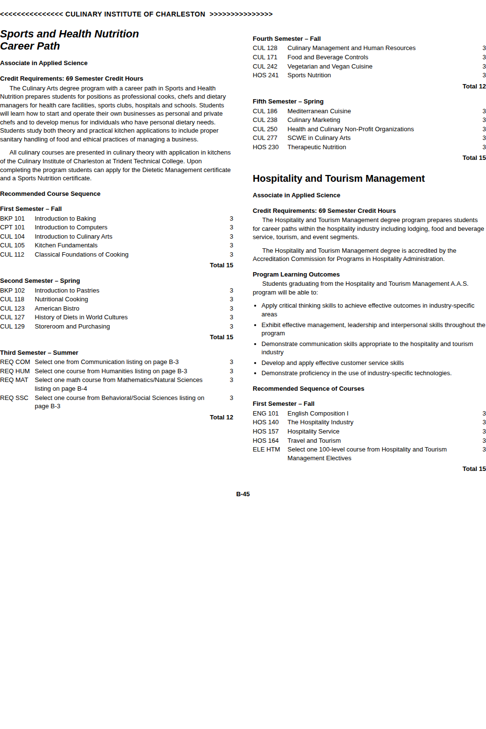<<<<<<<<<<<<<<< CULINARY INSTITUTE OF CHARLESTON >>>>>>>>>>>>>>>
Sports and Health Nutrition
Career Path
Associate in Applied Science
Credit Requirements: 69 Semester Credit Hours
The Culinary Arts degree program with a career path in Sports and Health Nutrition prepares students for positions as professional cooks, chefs and dietary managers for health care facilities, sports clubs, hospitals and schools. Students will learn how to start and operate their own businesses as personal and private chefs and to develop menus for individuals who have personal dietary needs. Students study both theory and practical kitchen applications to include proper sanitary handling of food and ethical practices of managing a business.
All culinary courses are presented in culinary theory with application in kitchens of the Culinary Institute of Charleston at Trident Technical College. Upon completing the program students can apply for the Dietetic Management certificate and a Sports Nutrition certificate.
Recommended Course Sequence
First Semester – Fall
| BKP 101 | Introduction to Baking | 3 |
| CPT 101 | Introduction to Computers | 3 |
| CUL 104 | Introduction to Culinary Arts | 3 |
| CUL 105 | Kitchen Fundamentals | 3 |
| CUL 112 | Classical Foundations of Cooking | 3 |
Total 15
Second Semester – Spring
| BKP 102 | Introduction to Pastries | 3 |
| CUL 118 | Nutritional Cooking | 3 |
| CUL 123 | American Bistro | 3 |
| CUL 127 | History of Diets in World Cultures | 3 |
| CUL 129 | Storeroom and Purchasing | 3 |
Total 15
Third Semester – Summer
| REQ COM | Select one from Communication listing on page B-3 | 3 |
| REQ HUM | Select one course from Humanities listing on page B-3 | 3 |
| REQ MAT | Select one math course from Mathematics/Natural Sciences listing on page B-4 | 3 |
| REQ SSC | Select one course from Behavioral/Social Sciences listing on page B-3 | 3 |
Total 12
Fourth Semester – Fall
| CUL 128 | Culinary Management and Human Resources | 3 |
| CUL 171 | Food and Beverage Controls | 3 |
| CUL 242 | Vegetarian and Vegan Cuisine | 3 |
| HOS 241 | Sports Nutrition | 3 |
Total 12
Fifth Semester – Spring
| CUL 186 | Mediterranean Cuisine | 3 |
| CUL 238 | Culinary Marketing | 3 |
| CUL 250 | Health and Culinary Non-Profit Organizations | 3 |
| CUL 277 | SCWE in Culinary Arts | 3 |
| HOS 230 | Therapeutic Nutrition | 3 |
Total 15
Hospitality and Tourism Management
Associate in Applied Science
Credit Requirements: 69 Semester Credit Hours
The Hospitality and Tourism Management degree program prepares students for career paths within the hospitality industry including lodging, food and beverage service, tourism, and event segments.
The Hospitality and Tourism Management degree is accredited by the Accreditation Commission for Programs in Hospitality Administration.
Program Learning Outcomes
Students graduating from the Hospitality and Tourism Management A.A.S. program will be able to:
Apply critical thinking skills to achieve effective outcomes in industry-specific areas
Exhibit effective management, leadership and interpersonal skills throughout the program
Demonstrate communication skills appropriate to the hospitality and tourism industry
Develop and apply effective customer service skills
Demonstrate proficiency in the use of industry-specific technologies.
Recommended Sequence of Courses
First Semester – Fall
| ENG 101 | English Composition I | 3 |
| HOS 140 | The Hospitality Industry | 3 |
| HOS 157 | Hospitality Service | 3 |
| HOS 164 | Travel and Tourism | 3 |
| ELE HTM | Select one 100-level course from Hospitality and Tourism Management Electives | 3 |
Total 15
B-45